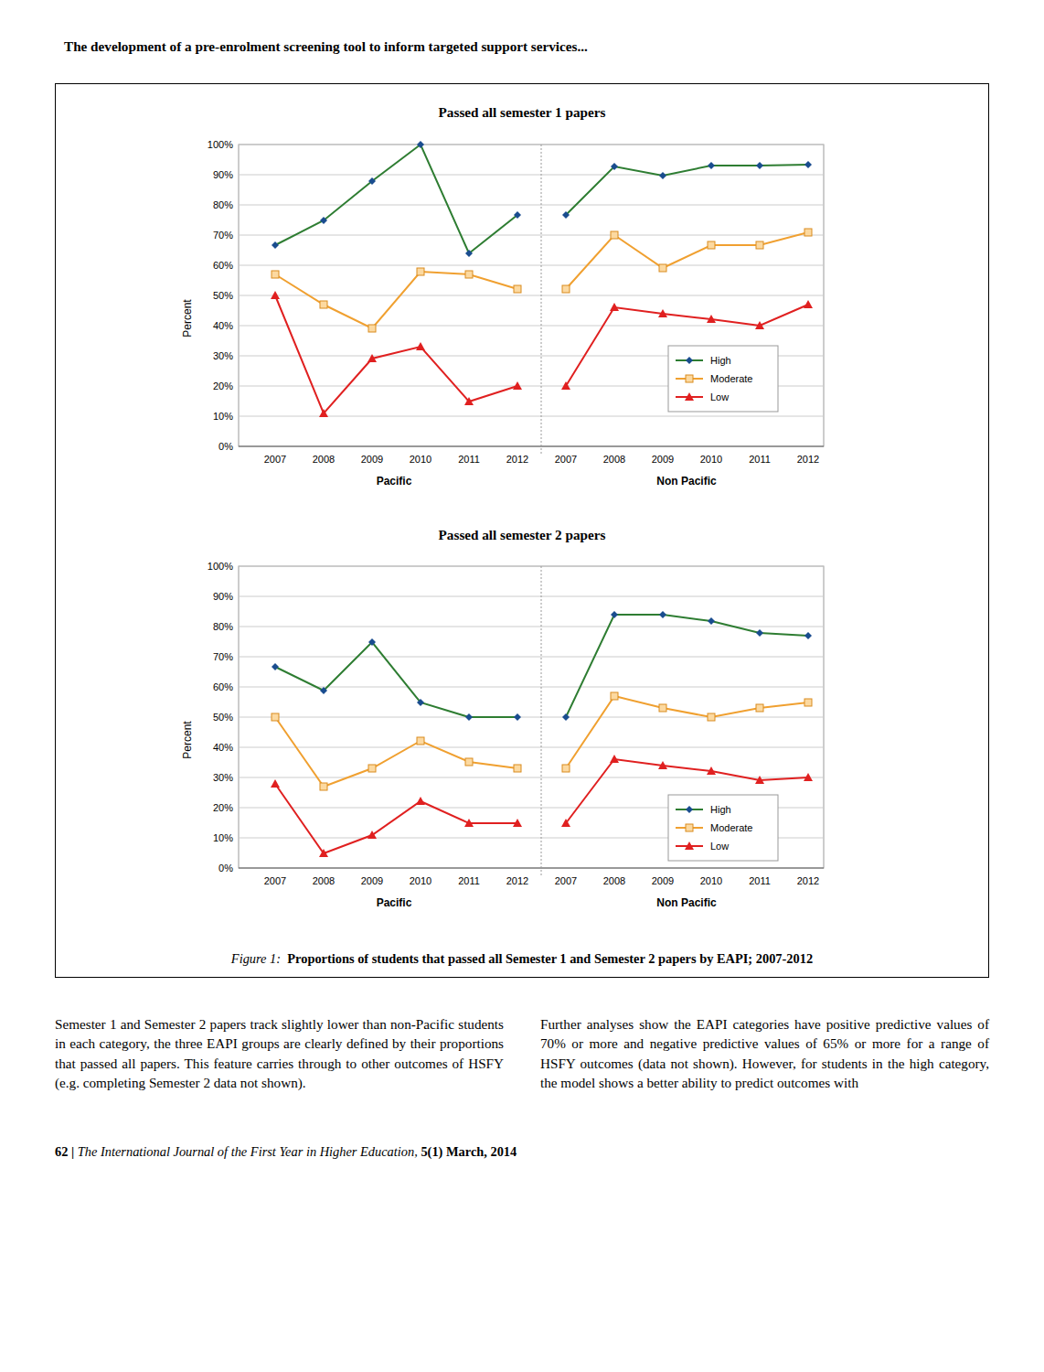The development of a pre-enrolment screening tool to inform targeted support services...
Passed all semester 1 papers
Percent 100% 90% 80% 70% 60% 50% 40% 30% 20% 10% 0% 2007 2008 2009 2010 2011 2012 2007 2008 2009 2010 2011 2012 Pacific Non Pacific High Moderate Low
Passed all semester 2 papers
Percent 100% 90% 80% 70% 60% 50% 40% 30% 20% 10% 0% 2007 2008 2009 2010 2011 2012 2007 2008 2009 2010 2011 2012 Pacific Non Pacific High Moderate Low
Figure 1: Proportions of students that passed all Semester 1 and Semester 2 papers by EAPI; 2007-2012
Semester 1 and Semester 2 papers track slightly lower than non-Pacific students in each category, the three EAPI groups are clearly defined by their proportions that passed all papers. This feature carries through to other outcomes of HSFY (e.g. completing Semester 2 data not shown).
Further analyses show the EAPI categories have positive predictive values of 70% or more and negative predictive values of 65% or more for a range of HSFY outcomes (data not shown). However, for students in the high category, the model shows a better ability to predict outcomes with
62 | The International Journal of the First Year in Higher Education, 5(1) March, 2014